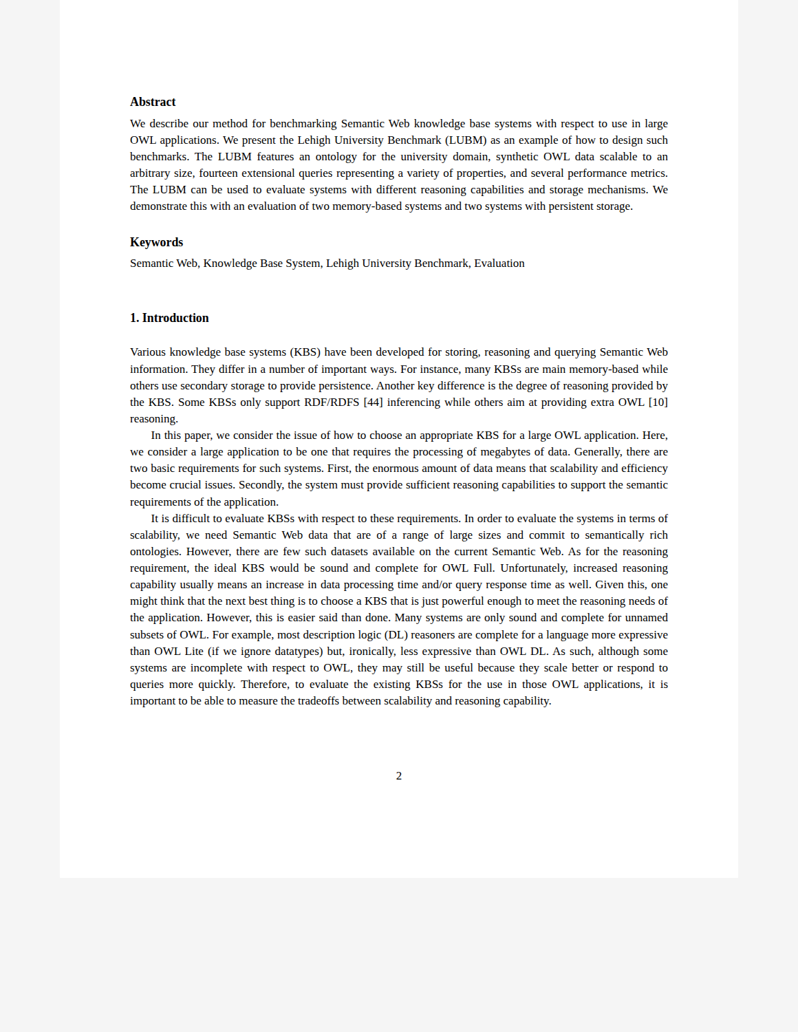Abstract
We describe our method for benchmarking Semantic Web knowledge base systems with respect to use in large OWL applications. We present the Lehigh University Benchmark (LUBM) as an example of how to design such benchmarks. The LUBM features an ontology for the university domain, synthetic OWL data scalable to an arbitrary size, fourteen extensional queries representing a variety of properties, and several performance metrics. The LUBM can be used to evaluate systems with different reasoning capabilities and storage mechanisms. We demonstrate this with an evaluation of two memory-based systems and two systems with persistent storage.
Keywords
Semantic Web, Knowledge Base System, Lehigh University Benchmark, Evaluation
1. Introduction
Various knowledge base systems (KBS) have been developed for storing, reasoning and querying Semantic Web information. They differ in a number of important ways. For instance, many KBSs are main memory-based while others use secondary storage to provide persistence. Another key difference is the degree of reasoning provided by the KBS. Some KBSs only support RDF/RDFS [44] inferencing while others aim at providing extra OWL [10] reasoning.
In this paper, we consider the issue of how to choose an appropriate KBS for a large OWL application. Here, we consider a large application to be one that requires the processing of megabytes of data. Generally, there are two basic requirements for such systems. First, the enormous amount of data means that scalability and efficiency become crucial issues. Secondly, the system must provide sufficient reasoning capabilities to support the semantic requirements of the application.
It is difficult to evaluate KBSs with respect to these requirements. In order to evaluate the systems in terms of scalability, we need Semantic Web data that are of a range of large sizes and commit to semantically rich ontologies. However, there are few such datasets available on the current Semantic Web. As for the reasoning requirement, the ideal KBS would be sound and complete for OWL Full. Unfortunately, increased reasoning capability usually means an increase in data processing time and/or query response time as well. Given this, one might think that the next best thing is to choose a KBS that is just powerful enough to meet the reasoning needs of the application. However, this is easier said than done. Many systems are only sound and complete for unnamed subsets of OWL. For example, most description logic (DL) reasoners are complete for a language more expressive than OWL Lite (if we ignore datatypes) but, ironically, less expressive than OWL DL. As such, although some systems are incomplete with respect to OWL, they may still be useful because they scale better or respond to queries more quickly. Therefore, to evaluate the existing KBSs for the use in those OWL applications, it is important to be able to measure the tradeoffs between scalability and reasoning capability.
2